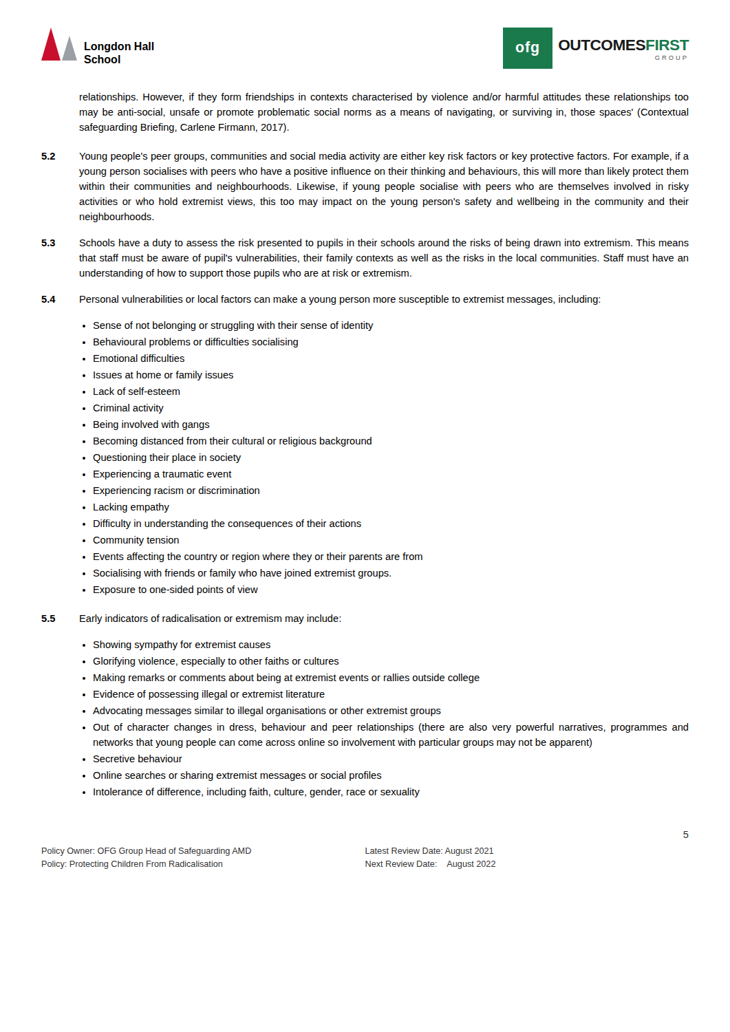Longdon Hall
School
ofg
OUTCOMES FIRST
GROUP
relationships. However, if they form friendships in contexts characterised by violence and/or harmful attitudes these relationships too may be anti-social, unsafe or promote problematic social norms as a means of navigating, or surviving in, those spaces' (Contextual safeguarding Briefing, Carlene Firmann, 2017).
5.2
Young people's peer groups, communities and social media activity are either key risk factors or key protective factors. For example, if a young person socialises with peers who have a positive influence on their thinking and behaviours, this will more than likely protect them within their communities and neighbourhoods. Likewise, if young people socialise with peers who are themselves involved in risky activities or who hold extremist views, this too may impact on the young person's safety and wellbeing in the community and their neighbourhoods.
5.3
Schools have a duty to assess the risk presented to pupils in their schools around the risks of being drawn into extremism. This means that staff must be aware of pupil's vulnerabilities, their family contexts as well as the risks in the local communities. Staff must have an understanding of how to support those pupils who are at risk or extremism.
5.4
Personal vulnerabilities or local factors can make a young person more susceptible to extremist messages, including:
Sense of not belonging or struggling with their sense of identity
Behavioural problems or difficulties socialising
Emotional difficulties
Issues at home or family issues
Lack of self-esteem
Criminal activity
Being involved with gangs
Becoming distanced from their cultural or religious background
Questioning their place in society
Experiencing a traumatic event
Experiencing racism or discrimination
Lacking empathy
Difficulty in understanding the consequences of their actions
Community tension
Events affecting the country or region where they or their parents are from
Socialising with friends or family who have joined extremist groups.
Exposure to one-sided points of view
5.5
Early indicators of radicalisation or extremism may include:
Showing sympathy for extremist causes
Glorifying violence, especially to other faiths or cultures
Making remarks or comments about being at extremist events or rallies outside college
Evidence of possessing illegal or extremist literature
Advocating messages similar to illegal organisations or other extremist groups
Out of character changes in dress, behaviour and peer relationships (there are also very powerful narratives, programmes and networks that young people can come across online so involvement with particular groups may not be apparent)
Secretive behaviour
Online searches or sharing extremist messages or social profiles
Intolerance of difference, including faith, culture, gender, race or sexuality
5
Policy Owner: OFG Group Head of Safeguarding AMD
Latest Review Date: August 2021
Policy: Protecting Children From Radicalisation
Next Review Date: August 2022